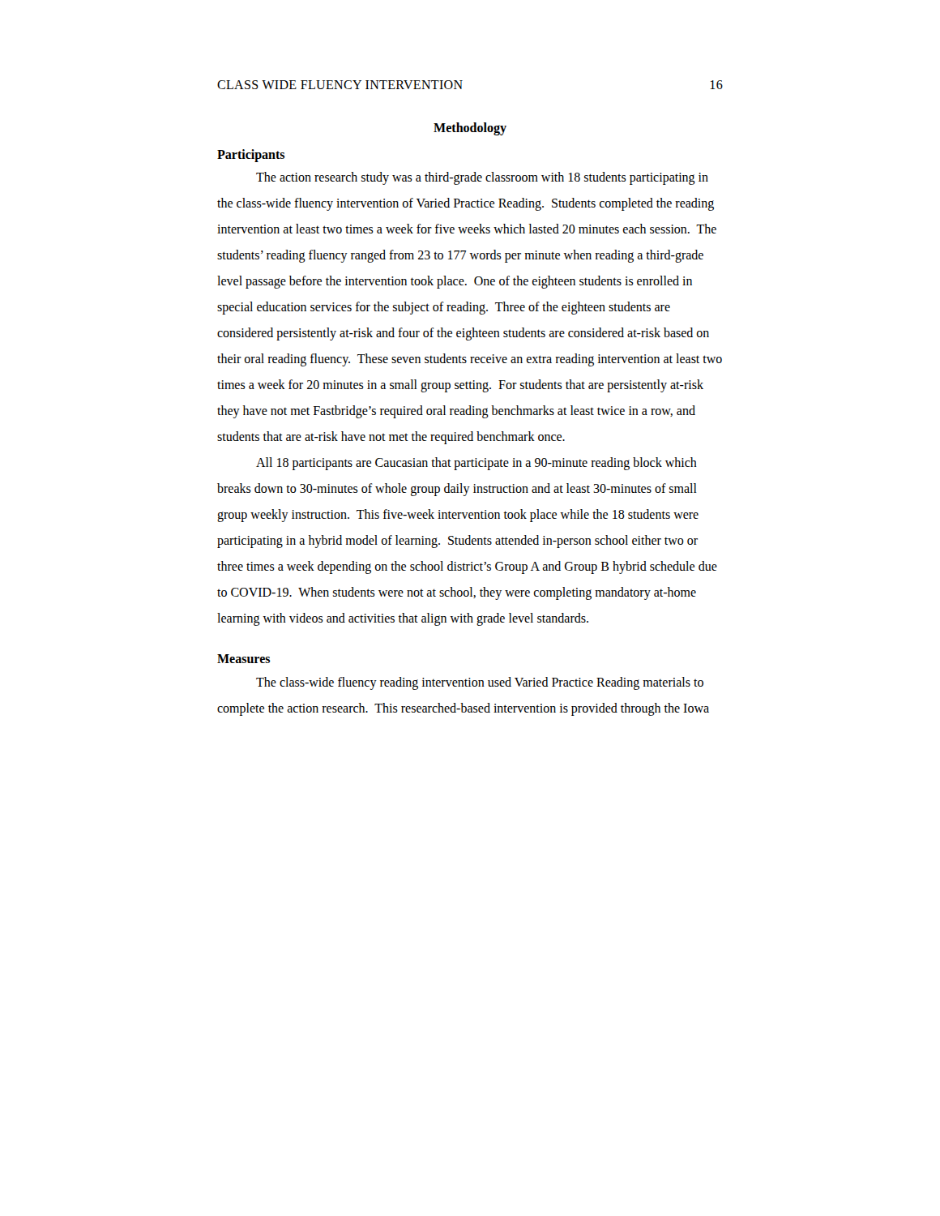Class Wide Fluency Intervention 16
Methodology
Participants
The action research study was a third-grade classroom with 18 students participating in the class-wide fluency intervention of Varied Practice Reading. Students completed the reading intervention at least two times a week for five weeks which lasted 20 minutes each session. The students’ reading fluency ranged from 23 to 177 words per minute when reading a third-grade level passage before the intervention took place. One of the eighteen students is enrolled in special education services for the subject of reading. Three of the eighteen students are considered persistently at-risk and four of the eighteen students are considered at-risk based on their oral reading fluency. These seven students receive an extra reading intervention at least two times a week for 20 minutes in a small group setting. For students that are persistently at-risk they have not met Fastbridge’s required oral reading benchmarks at least twice in a row, and students that are at-risk have not met the required benchmark once.
All 18 participants are Caucasian that participate in a 90-minute reading block which breaks down to 30-minutes of whole group daily instruction and at least 30-minutes of small group weekly instruction. This five-week intervention took place while the 18 students were participating in a hybrid model of learning. Students attended in-person school either two or three times a week depending on the school district’s Group A and Group B hybrid schedule due to COVID-19. When students were not at school, they were completing mandatory at-home learning with videos and activities that align with grade level standards.
Measures
The class-wide fluency reading intervention used Varied Practice Reading materials to complete the action research. This researched-based intervention is provided through the Iowa